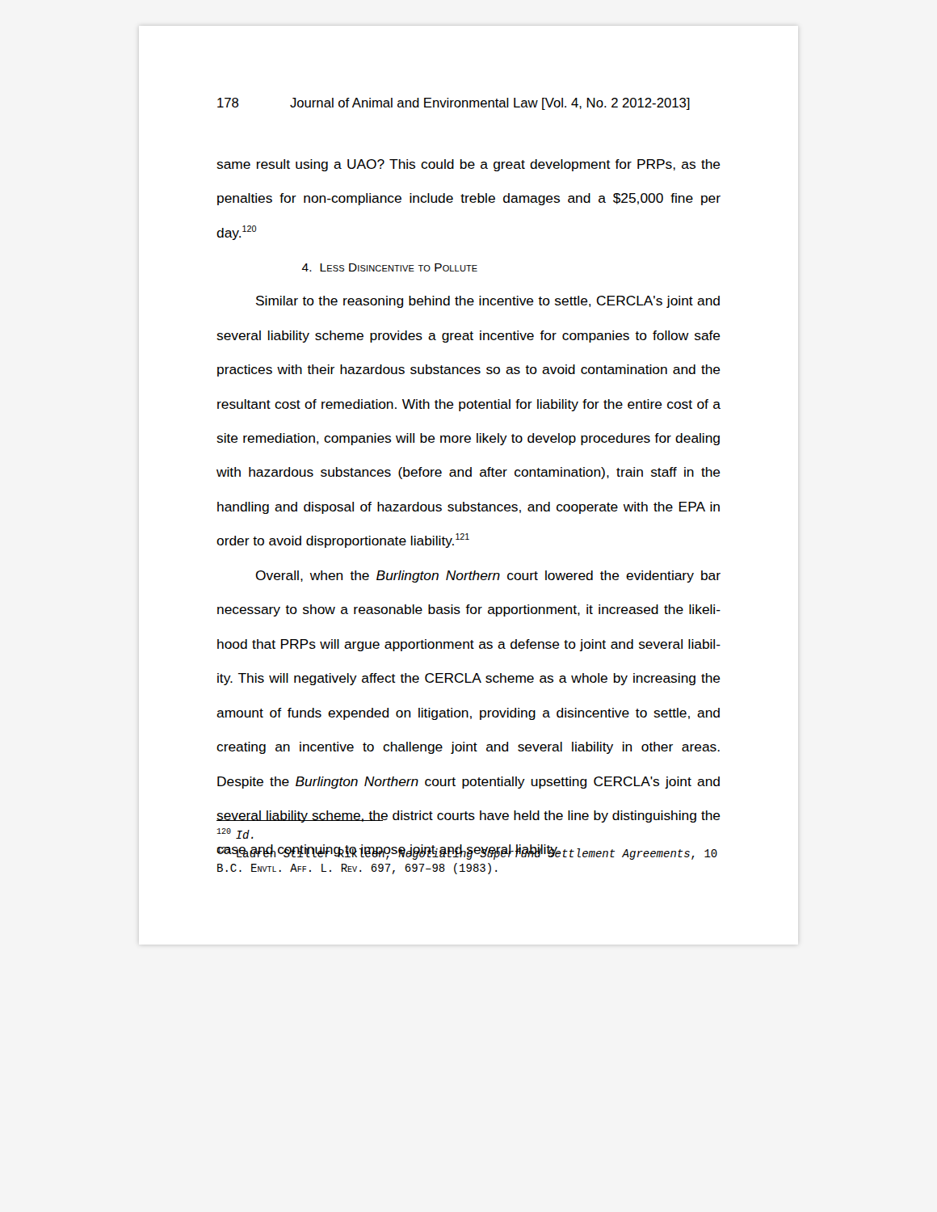178 Journal of Animal and Environmental Law [Vol. 4, No. 2 2012-2013]
same result using a UAO? This could be a great development for PRPs, as the penalties for non-compliance include treble damages and a $25,000 fine per day.120
4. Less Disincentive to Pollute
Similar to the reasoning behind the incentive to settle, CERCLA's joint and several liability scheme provides a great incentive for companies to follow safe practices with their hazardous substances so as to avoid contamination and the resultant cost of remediation. With the potential for liability for the entire cost of a site remediation, companies will be more likely to develop procedures for dealing with hazardous substances (before and after contamination), train staff in the handling and disposal of hazardous substances, and cooperate with the EPA in order to avoid disproportionate liability.121
Overall, when the Burlington Northern court lowered the evidentiary bar necessary to show a reasonable basis for apportionment, it increased the likelihood that PRPs will argue apportionment as a defense to joint and several liability. This will negatively affect the CERCLA scheme as a whole by increasing the amount of funds expended on litigation, providing a disincentive to settle, and creating an incentive to challenge joint and several liability in other areas. Despite the Burlington Northern court potentially upsetting CERCLA's joint and several liability scheme, the district courts have held the line by distinguishing the case and continuing to impose joint and several liability.
120 Id.
121 Lauren Stiller Rikleen, Negotiating Superfund Settlement Agreements, 10 B.C. Envtl. Aff. L. Rev. 697, 697–98 (1983).